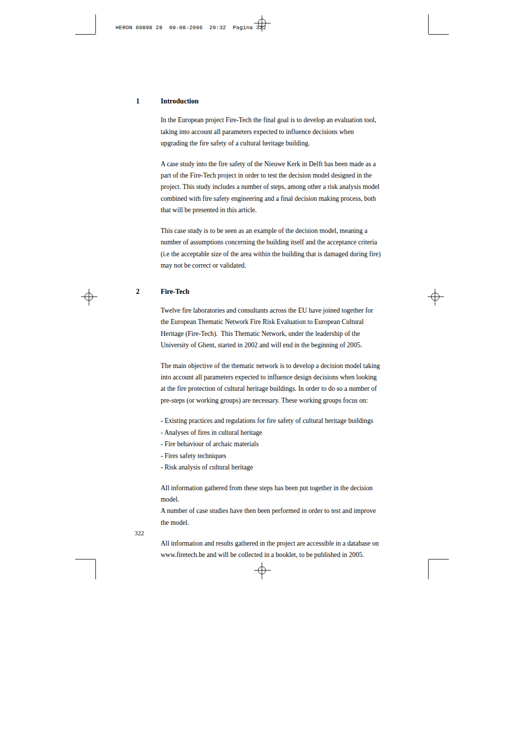HERON 60898 28 09-08-2006 20:32 Pagina 322
1 Introduction
In the European project Fire-Tech the final goal is to develop an evaluation tool, taking into account all parameters expected to influence decisions when upgrading the fire safety of a cultural heritage building.
A case study into the fire safety of the Nieuwe Kerk in Delft has been made as a part of the Fire-Tech project in order to test the decision model designed in the project. This study includes a number of steps, among other a risk analysis model combined with fire safety engineering and a final decision making process, both that will be presented in this article.
This case study is to be seen as an example of the decision model, meaning a number of assumptions concerning the building itself and the acceptance criteria (i.e the acceptable size of the area within the building that is damaged during fire) may not be correct or validated.
2 Fire-Tech
Twelve fire laboratories and consultants across the EU have joined together for the European Thematic Network Fire Risk Evaluation to European Cultural Heritage (Fire-Tech). This Thematic Network, under the leadership of the University of Ghent, started in 2002 and will end in the beginning of 2005.
The main objective of the thematic network is to develop a decision model taking into account all parameters expected to influence design decisions when looking at the fire protection of cultural heritage buildings. In order to do so a number of pre-steps (or working groups) are necessary. These working groups focus on:
- Existing practices and regulations for fire safety of cultural heritage buildings
- Analyses of fires in cultural heritage
- Fire behaviour of archaic materials
- Fires safety techniques
- Risk analysis of cultural heritage
All information gathered from these steps has been put together in the decision model.
A number of case studies have then been performed in order to test and improve the model.
All information and results gathered in the project are accessible in a database on www.firetech.be and will be collected in a booklet, to be published in 2005.
322